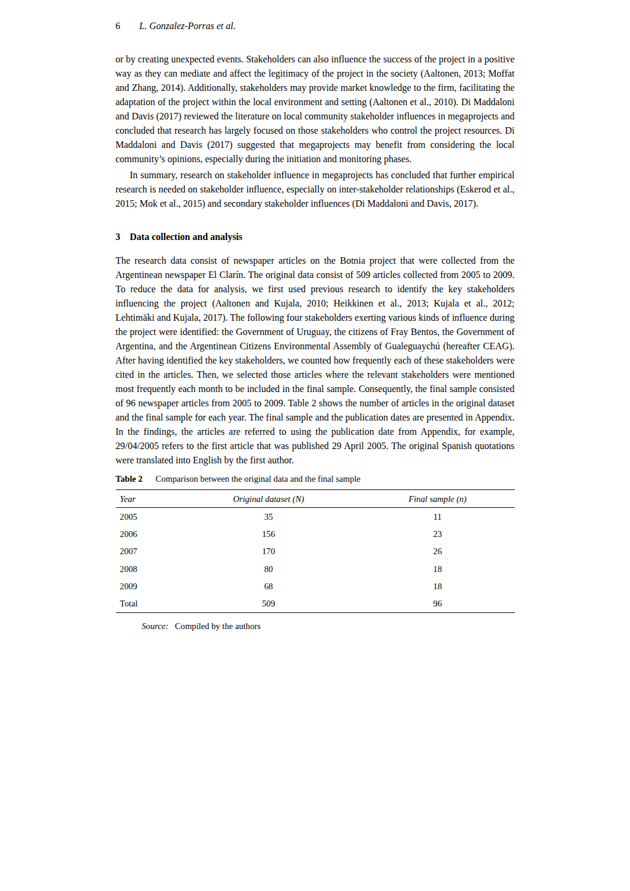6 L. Gonzalez-Porras et al.
or by creating unexpected events. Stakeholders can also influence the success of the project in a positive way as they can mediate and affect the legitimacy of the project in the society (Aaltonen, 2013; Moffat and Zhang, 2014). Additionally, stakeholders may provide market knowledge to the firm, facilitating the adaptation of the project within the local environment and setting (Aaltonen et al., 2010). Di Maddaloni and Davis (2017) reviewed the literature on local community stakeholder influences in megaprojects and concluded that research has largely focused on those stakeholders who control the project resources. Di Maddaloni and Davis (2017) suggested that megaprojects may benefit from considering the local community’s opinions, especially during the initiation and monitoring phases.
In summary, research on stakeholder influence in megaprojects has concluded that further empirical research is needed on stakeholder influence, especially on inter-stakeholder relationships (Eskerod et al., 2015; Mok et al., 2015) and secondary stakeholder influences (Di Maddaloni and Davis, 2017).
3 Data collection and analysis
The research data consist of newspaper articles on the Botnia project that were collected from the Argentinean newspaper El Clarín. The original data consist of 509 articles collected from 2005 to 2009. To reduce the data for analysis, we first used previous research to identify the key stakeholders influencing the project (Aaltonen and Kujala, 2010; Heikkinen et al., 2013; Kujala et al., 2012; Lehtimäki and Kujala, 2017). The following four stakeholders exerting various kinds of influence during the project were identified: the Government of Uruguay, the citizens of Fray Bentos, the Government of Argentina, and the Argentinean Citizens Environmental Assembly of Gualeguaychú (hereafter CEAG). After having identified the key stakeholders, we counted how frequently each of these stakeholders were cited in the articles. Then, we selected those articles where the relevant stakeholders were mentioned most frequently each month to be included in the final sample. Consequently, the final sample consisted of 96 newspaper articles from 2005 to 2009. Table 2 shows the number of articles in the original dataset and the final sample for each year. The final sample and the publication dates are presented in Appendix. In the findings, the articles are referred to using the publication date from Appendix, for example, 29/04/2005 refers to the first article that was published 29 April 2005. The original Spanish quotations were translated into English by the first author.
Table 2 Comparison between the original data and the final sample
| Year | Original dataset (N) | Final sample (n) |
| --- | --- | --- |
| 2005 | 35 | 11 |
| 2006 | 156 | 23 |
| 2007 | 170 | 26 |
| 2008 | 80 | 18 |
| 2009 | 68 | 18 |
| Total | 509 | 96 |
Source: Compiled by the authors